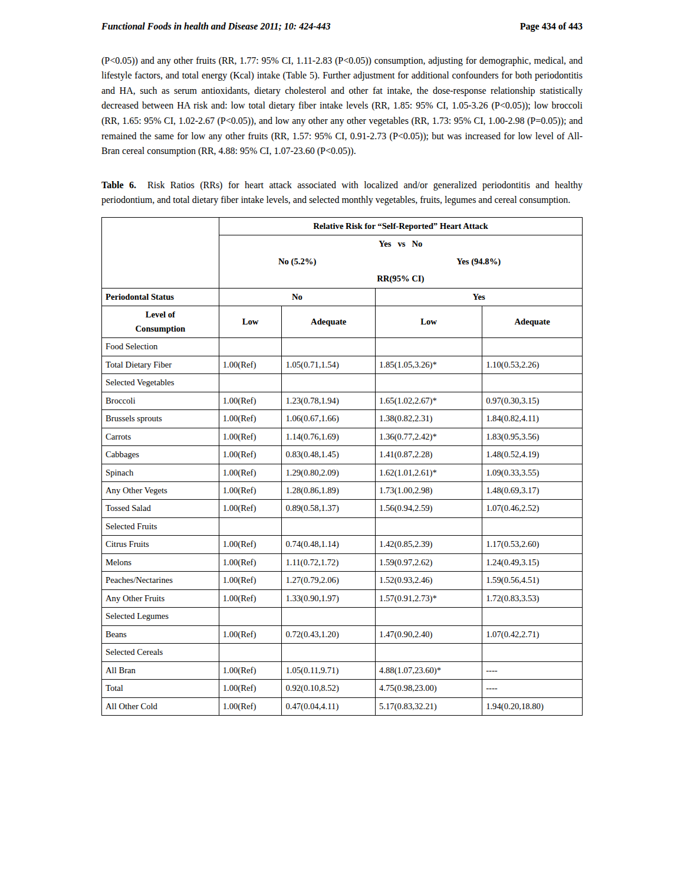Functional Foods in health and Disease 2011; 10: 424-443 Page 434 of 443
(P<0.05)) and any other fruits (RR, 1.77: 95% CI, 1.11-2.83 (P<0.05)) consumption, adjusting for demographic, medical, and lifestyle factors, and total energy (Kcal) intake (Table 5). Further adjustment for additional confounders for both periodontitis and HA, such as serum antioxidants, dietary cholesterol and other fat intake, the dose-response relationship statistically decreased between HA risk and: low total dietary fiber intake levels (RR, 1.85: 95% CI, 1.05-3.26 (P<0.05)); low broccoli (RR, 1.65: 95% CI, 1.02-2.67 (P<0.05)), and low any other any other vegetables (RR, 1.73: 95% CI, 1.00-2.98 (P=0.05)); and remained the same for low any other fruits (RR, 1.57: 95% CI, 0.91-2.73 (P<0.05)); but was increased for low level of All-Bran cereal consumption (RR, 4.88: 95% CI, 1.07-23.60 (P<0.05)).
Table 6. Risk Ratios (RRs) for heart attack associated with localized and/or generalized periodontitis and healthy periodontium, and total dietary fiber intake levels, and selected monthly vegetables, fruits, legumes and cereal consumption.
| | Relative Risk for “Self-Reported” Heart Attack |
| --- | --- |
| | Yes vs No |
| | No (5.2%) | Yes (94.8%) |
| | RR(95% CI) |
| Periodontal Status | No | Yes |
| Level of Consumption | Low | Adequate | Low | Adequate |
| Food Selection | | | | |
| Total Dietary Fiber | 1.00(Ref) | 1.05(0.71,1.54) | 1.85(1.05,3.26)* | 1.10(0.53,2.26) |
| Selected Vegetables | | | | |
| Broccoli | 1.00(Ref) | 1.23(0.78,1.94) | 1.65(1.02,2.67)* | 0.97(0.30,3.15) |
| Brussels sprouts | 1.00(Ref) | 1.06(0.67,1.66) | 1.38(0.82,2.31) | 1.84(0.82,4.11) |
| Carrots | 1.00(Ref) | 1.14(0.76,1.69) | 1.36(0.77,2.42)* | 1.83(0.95,3.56) |
| Cabbages | 1.00(Ref) | 0.83(0.48,1.45) | 1.41(0.87,2.28) | 1.48(0.52,4.19) |
| Spinach | 1.00(Ref) | 1.29(0.80,2.09) | 1.62(1.01,2.61)* | 1.09(0.33,3.55) |
| Any Other Vegets | 1.00(Ref) | 1.28(0.86,1.89) | 1.73(1.00,2.98) | 1.48(0.69,3.17) |
| Tossed Salad | 1.00(Ref) | 0.89(0.58,1.37) | 1.56(0.94,2.59) | 1.07(0.46,2.52) |
| Selected Fruits | | | | |
| Citrus Fruits | 1.00(Ref) | 0.74(0.48,1.14) | 1.42(0.85,2.39) | 1.17(0.53,2.60) |
| Melons | 1.00(Ref) | 1.11(0.72,1.72) | 1.59(0.97,2.62) | 1.24(0.49,3.15) |
| Peaches/Nectarines | 1.00(Ref) | 1.27(0.79,2.06) | 1.52(0.93,2.46) | 1.59(0.56,4.51) |
| Any Other Fruits | 1.00(Ref) | 1.33(0.90,1.97) | 1.57(0.91,2.73)* | 1.72(0.83,3.53) |
| Selected Legumes | | | | |
| Beans | 1.00(Ref) | 0.72(0.43,1.20) | 1.47(0.90,2.40) | 1.07(0.42,2.71) |
| Selected Cereals | | | | |
| All Bran | 1.00(Ref) | 1.05(0.11,9.71) | 4.88(1.07,23.60)* | ---- |
| Total | 1.00(Ref) | 0.92(0.10,8.52) | 4.75(0.98,23.00) | ---- |
| All Other Cold | 1.00(Ref) | 0.47(0.04,4.11) | 5.17(0.83,32.21) | 1.94(0.20,18.80) |